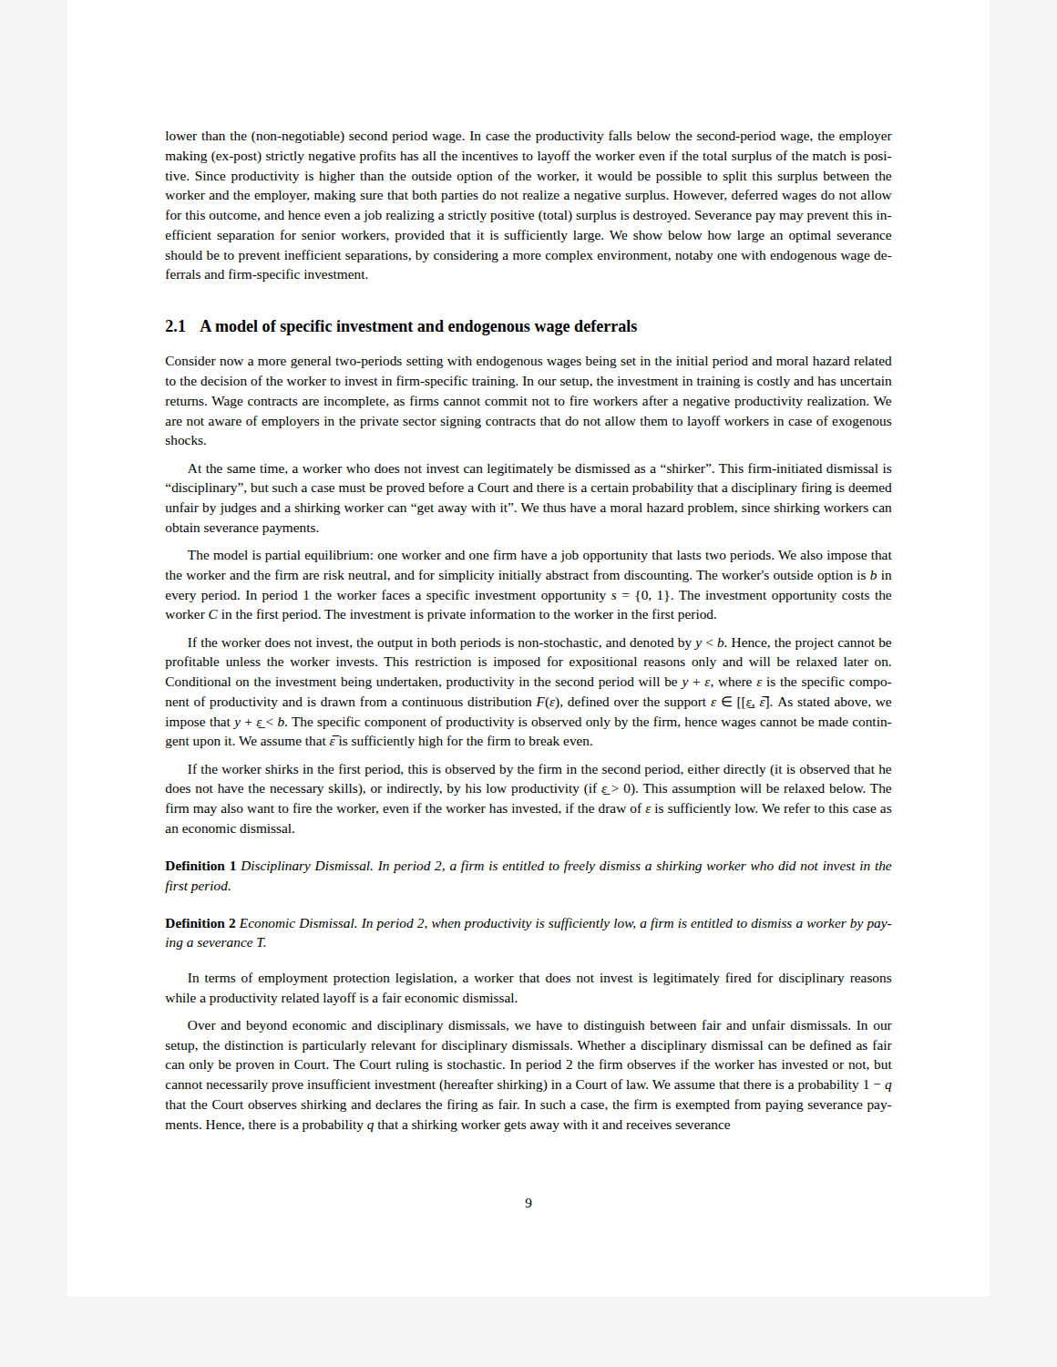lower than the (non-negotiable) second period wage. In case the productivity falls below the second-period wage, the employer making (ex-post) strictly negative profits has all the incentives to layoff the worker even if the total surplus of the match is positive. Since productivity is higher than the outside option of the worker, it would be possible to split this surplus between the worker and the employer, making sure that both parties do not realize a negative surplus. However, deferred wages do not allow for this outcome, and hence even a job realizing a strictly positive (total) surplus is destroyed. Severance pay may prevent this inefficient separation for senior workers, provided that it is sufficiently large. We show below how large an optimal severance should be to prevent inefficient separations, by considering a more complex environment, notaby one with endogenous wage deferrals and firm-specific investment.
2.1 A model of specific investment and endogenous wage deferrals
Consider now a more general two-periods setting with endogenous wages being set in the initial period and moral hazard related to the decision of the worker to invest in firm-specific training. In our setup, the investment in training is costly and has uncertain returns. Wage contracts are incomplete, as firms cannot commit not to fire workers after a negative productivity realization. We are not aware of employers in the private sector signing contracts that do not allow them to layoff workers in case of exogenous shocks.
At the same time, a worker who does not invest can legitimately be dismissed as a “shirker”. This firm-initiated dismissal is “disciplinary”, but such a case must be proved before a Court and there is a certain probability that a disciplinary firing is deemed unfair by judges and a shirking worker can “get away with it”. We thus have a moral hazard problem, since shirking workers can obtain severance payments.
The model is partial equilibrium: one worker and one firm have a job opportunity that lasts two periods. We also impose that the worker and the firm are risk neutral, and for simplicity initially abstract from discounting. The worker's outside option is b in every period. In period 1 the worker faces a specific investment opportunity s = {0, 1}. The investment opportunity costs the worker C in the first period. The investment is private information to the worker in the first period.
If the worker does not invest, the output in both periods is non-stochastic, and denoted by y < b. Hence, the project cannot be profitable unless the worker invests. This restriction is imposed for expositional reasons only and will be relaxed later on. Conditional on the investment being undertaken, productivity in the second period will be y + ε, where ε is the specific component of productivity and is drawn from a continuous distribution F(ε), defined over the support ε ∈ [[ε̲, ε̅]. As stated above, we impose that y + ε̲ < b. The specific component of productivity is observed only by the firm, hence wages cannot be made contingent upon it. We assume that ε̅ is sufficiently high for the firm to break even.
If the worker shirks in the first period, this is observed by the firm in the second period, either directly (it is observed that he does not have the necessary skills), or indirectly, by his low productivity (if ε̲ > 0). This assumption will be relaxed below. The firm may also want to fire the worker, even if the worker has invested, if the draw of ε is sufficiently low. We refer to this case as an economic dismissal.
Definition 1 Disciplinary Dismissal. In period 2, a firm is entitled to freely dismiss a shirking worker who did not invest in the first period.
Definition 2 Economic Dismissal. In period 2, when productivity is sufficiently low, a firm is entitled to dismiss a worker by paying a severance T.
In terms of employment protection legislation, a worker that does not invest is legitimately fired for disciplinary reasons while a productivity related layoff is a fair economic dismissal.
Over and beyond economic and disciplinary dismissals, we have to distinguish between fair and unfair dismissals. In our setup, the distinction is particularly relevant for disciplinary dismissals. Whether a disciplinary dismissal can be defined as fair can only be proven in Court. The Court ruling is stochastic. In period 2 the firm observes if the worker has invested or not, but cannot necessarily prove insufficient investment (hereafter shirking) in a Court of law. We assume that there is a probability 1 − q that the Court observes shirking and declares the firing as fair. In such a case, the firm is exempted from paying severance payments. Hence, there is a probability q that a shirking worker gets away with it and receives severance
9